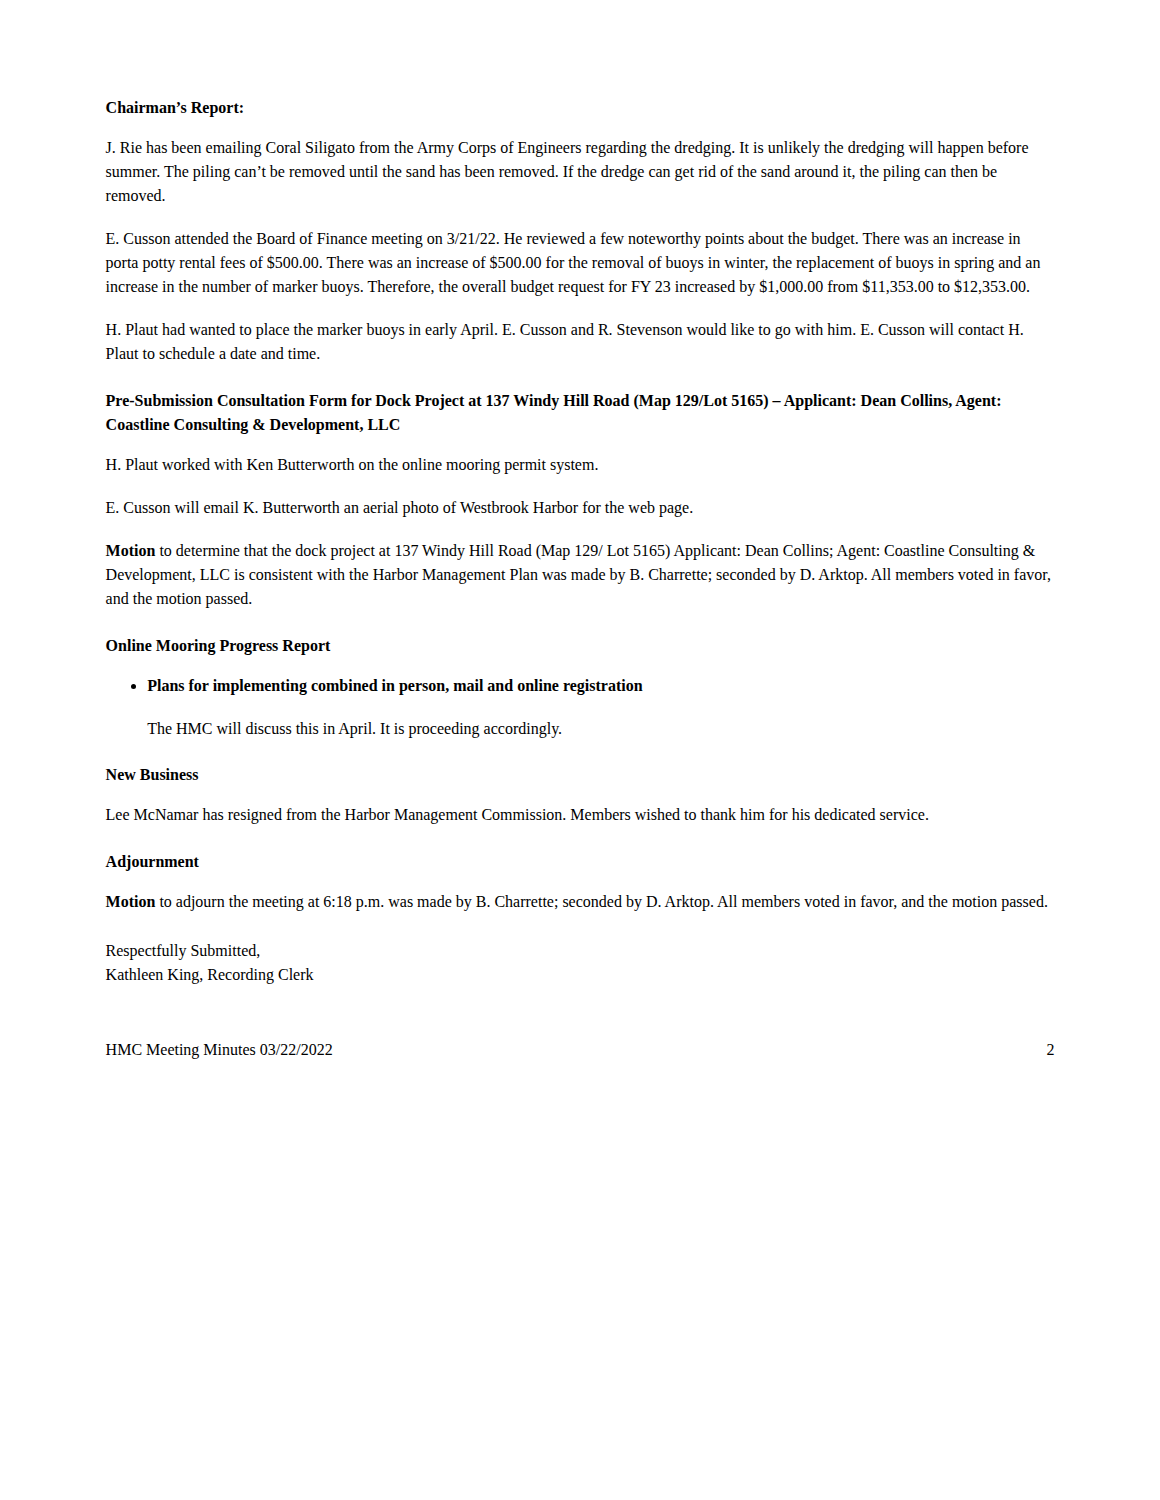Chairman’s Report:
J. Rie has been emailing Coral Siligato from the Army Corps of Engineers regarding the dredging. It is unlikely the dredging will happen before summer. The piling can’t be removed until the sand has been removed. If the dredge can get rid of the sand around it, the piling can then be removed.
E. Cusson attended the Board of Finance meeting on 3/21/22. He reviewed a few noteworthy points about the budget. There was an increase in porta potty rental fees of $500.00. There was an increase of $500.00 for the removal of buoys in winter, the replacement of buoys in spring and an increase in the number of marker buoys. Therefore, the overall budget request for FY 23 increased by $1,000.00 from $11,353.00 to $12,353.00.
H. Plaut had wanted to place the marker buoys in early April. E. Cusson and R. Stevenson would like to go with him. E. Cusson will contact H. Plaut to schedule a date and time.
Pre-Submission Consultation Form for Dock Project at 137 Windy Hill Road (Map 129/Lot 5165) – Applicant: Dean Collins, Agent: Coastline Consulting & Development, LLC
H. Plaut worked with Ken Butterworth on the online mooring permit system.
E. Cusson will email K. Butterworth an aerial photo of Westbrook Harbor for the web page.
Motion to determine that the dock project at 137 Windy Hill Road (Map 129/ Lot 5165) Applicant: Dean Collins; Agent: Coastline Consulting & Development, LLC is consistent with the Harbor Management Plan was made by B. Charrette; seconded by D. Arktop. All members voted in favor, and the motion passed.
Online Mooring Progress Report
Plans for implementing combined in person, mail and online registration
The HMC will discuss this in April. It is proceeding accordingly.
New Business
Lee McNamar has resigned from the Harbor Management Commission. Members wished to thank him for his dedicated service.
Adjournment
Motion to adjourn the meeting at 6:18 p.m. was made by B. Charrette; seconded by D. Arktop. All members voted in favor, and the motion passed.
Respectfully Submitted,
Kathleen King, Recording Clerk
HMC Meeting Minutes 03/22/2022 2